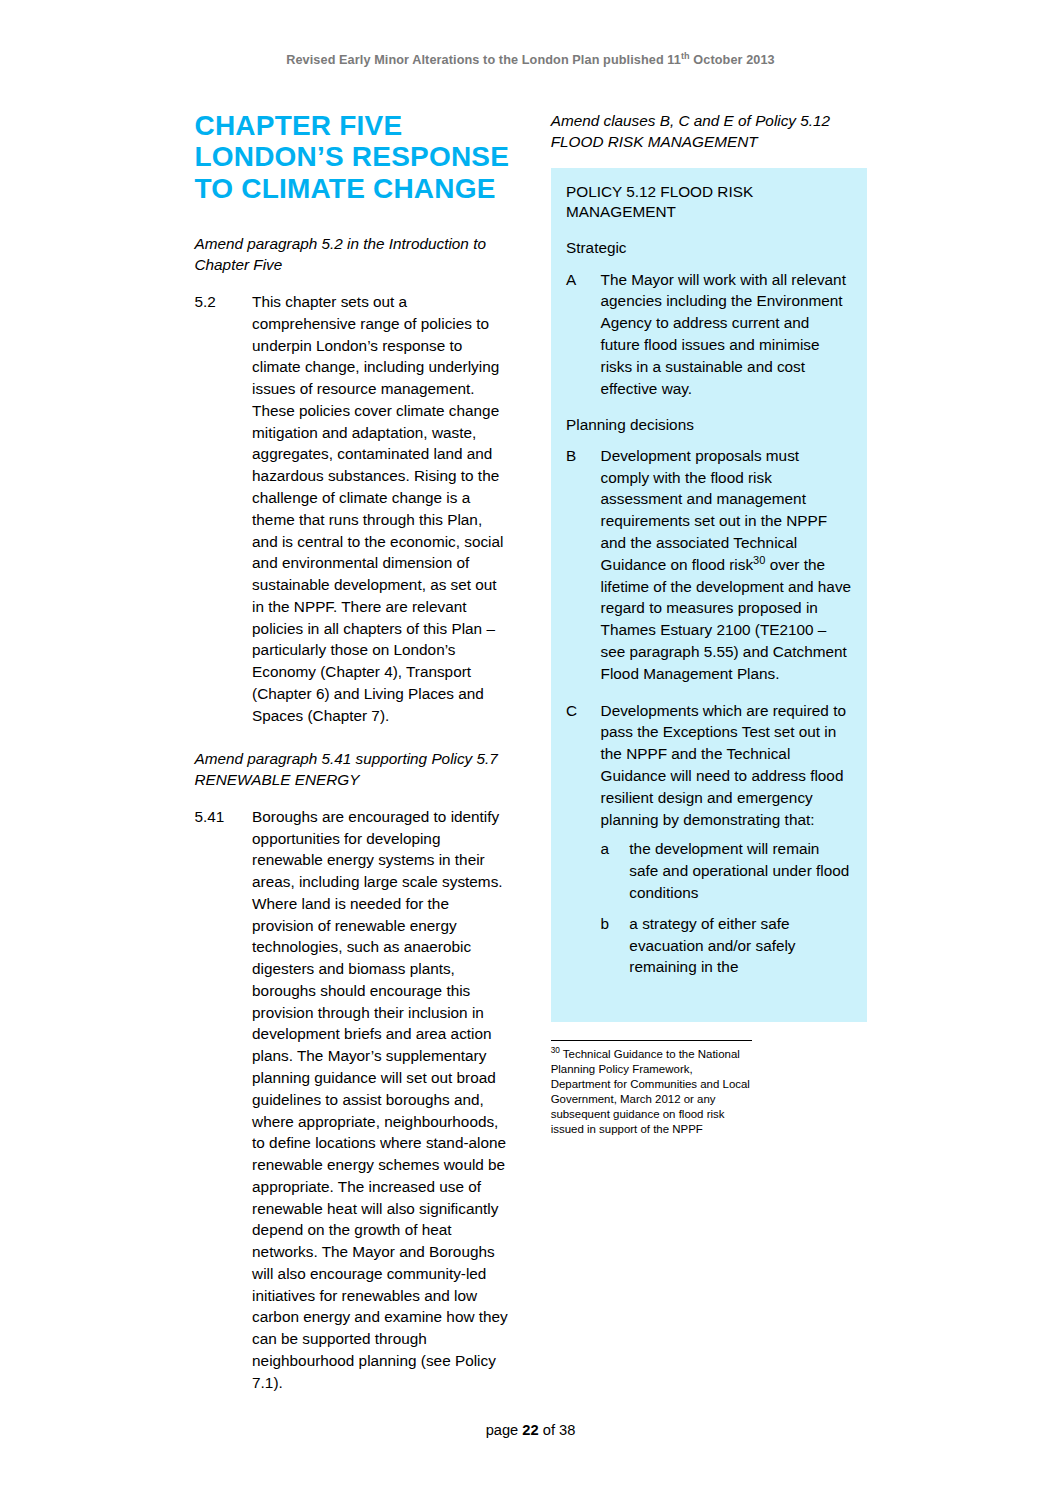Revised Early Minor Alterations to the London Plan published 11th October 2013
CHAPTER FIVE LONDON’S RESPONSE TO CLIMATE CHANGE
Amend paragraph 5.2 in the Introduction to Chapter Five
5.2
This chapter sets out a comprehensive range of policies to underpin London’s response to climate change, including underlying issues of resource management. These policies cover climate change mitigation and adaptation, waste, aggregates, contaminated land and hazardous substances. Rising to the challenge of climate change is a theme that runs through this Plan, and is central to the economic, social and environmental dimension of sustainable development, as set out in the NPPF. There are relevant policies in all chapters of this Plan – particularly those on London’s Economy (Chapter 4), Transport (Chapter 6) and Living Places and Spaces (Chapter 7).
Amend paragraph 5.41 supporting Policy 5.7 RENEWABLE ENERGY
5.41
Boroughs are encouraged to identify opportunities for developing renewable energy systems in their areas, including large scale systems. Where land is needed for the provision of renewable energy technologies, such as anaerobic digesters and biomass plants, boroughs should encourage this provision through their inclusion in development briefs and area action plans. The Mayor’s supplementary planning guidance will set out broad guidelines to assist boroughs and, where appropriate, neighbourhoods, to define locations where stand-alone renewable energy schemes would be appropriate. The increased use of renewable heat will also significantly depend on the growth of heat networks. The Mayor and Boroughs will also encourage community-led initiatives for renewables and low carbon energy and examine how they can be supported through neighbourhood planning (see Policy 7.1).
Amend clauses B, C and E of Policy 5.12 FLOOD RISK MANAGEMENT
POLICY 5.12 FLOOD RISK MANAGEMENT
Strategic
A
The Mayor will work with all relevant agencies including the Environment Agency to address current and future flood issues and minimise risks in a sustainable and cost effective way.
Planning decisions
B
Development proposals must comply with the flood risk assessment and management requirements set out in the NPPF and the associated Technical Guidance on flood risk30 over the lifetime of the development and have regard to measures proposed in Thames Estuary 2100 (TE2100 – see paragraph 5.55) and Catchment Flood Management Plans.
C
Developments which are required to pass the Exceptions Test set out in the NPPF and the Technical Guidance will need to address flood resilient design and emergency planning by demonstrating that:
a
the development will remain safe and operational under flood conditions
b
a strategy of either safe evacuation and/or safely remaining in the
30 Technical Guidance to the National Planning Policy Framework, Department for Communities and Local Government, March 2012 or any subsequent guidance on flood risk issued in support of the NPPF
page 22 of 38